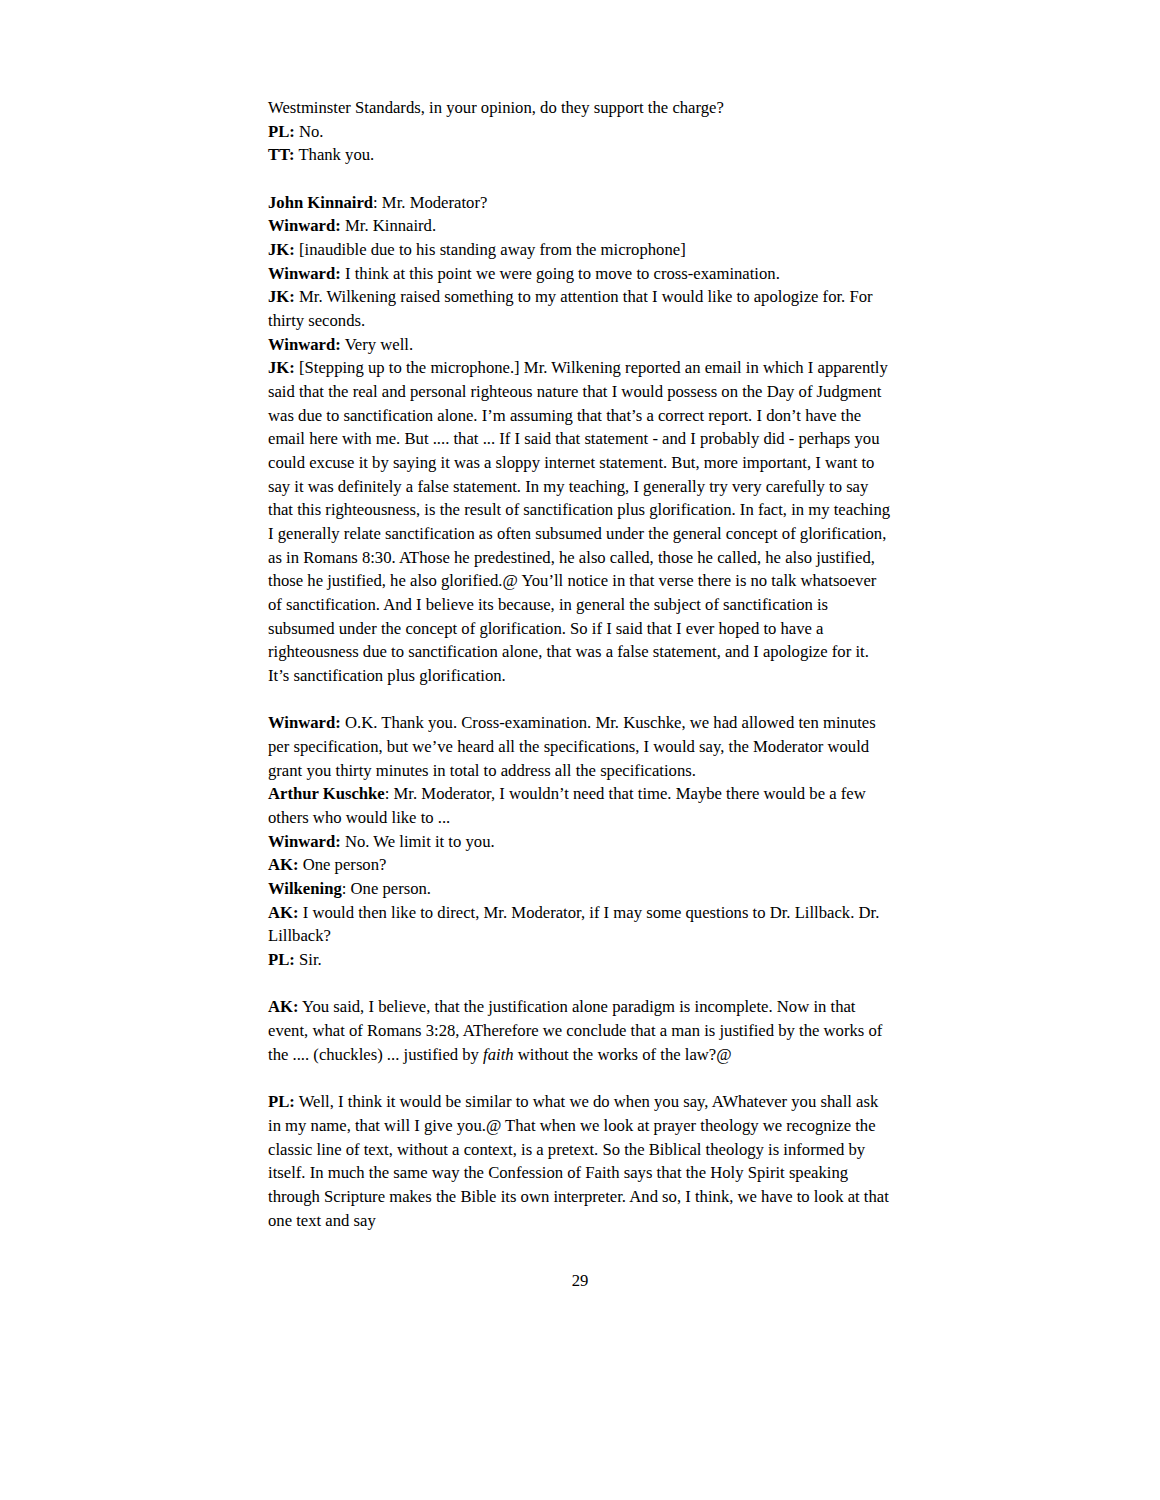Westminster Standards, in your opinion, do they support the charge?
PL: No.
TT: Thank you.
John Kinnaird: Mr. Moderator?
Winward: Mr. Kinnaird.
JK: [inaudible due to his standing away from the microphone]
Winward: I think at this point we were going to move to cross-examination.
JK: Mr. Wilkening raised something to my attention that I would like to apologize for. For thirty seconds.
Winward: Very well.
JK: [Stepping up to the microphone.] Mr. Wilkening reported an email in which I apparently said that the real and personal righteous nature that I would possess on the Day of Judgment was due to sanctification alone. I’m assuming that that’s a correct report. I don’t have the email here with me. But .... that ... If I said that statement - and I probably did - perhaps you could excuse it by saying it was a sloppy internet statement. But, more important, I want to say it was definitely a false statement. In my teaching, I generally try very carefully to say that this righteousness, is the result of sanctification plus glorification. In fact, in my teaching I generally relate sanctification as often subsumed under the general concept of glorification, as in Romans 8:30. AThose he predestined, he also called, those he called, he also justified, those he justified, he also glorified.@ You’ll notice in that verse there is no talk whatsoever of sanctification. And I believe its because, in general the subject of sanctification is subsumed under the concept of glorification. So if I said that I ever hoped to have a righteousness due to sanctification alone, that was a false statement, and I apologize for it. It’s sanctification plus glorification.
Winward: O.K. Thank you. Cross-examination. Mr. Kuschke, we had allowed ten minutes per specification, but we’ve heard all the specifications, I would say, the Moderator would grant you thirty minutes in total to address all the specifications.
Arthur Kuschke: Mr. Moderator, I wouldn’t need that time. Maybe there would be a few others who would like to ...
Winward: No. We limit it to you.
AK: One person?
Wilkening: One person.
AK: I would then like to direct, Mr. Moderator, if I may some questions to Dr. Lillback. Dr. Lillback?
PL: Sir.
AK: You said, I believe, that the justification alone paradigm is incomplete. Now in that event, what of Romans 3:28, ATherefore we conclude that a man is justified by the works of the .... (chuckles) ... justified by faith without the works of the law?@
PL: Well, I think it would be similar to what we do when you say, AWhatever you shall ask in my name, that will I give you.@ That when we look at prayer theology we recognize the classic line of text, without a context, is a pretext. So the Biblical theology is informed by itself. In much the same way the Confession of Faith says that the Holy Spirit speaking through Scripture makes the Bible its own interpreter. And so, I think, we have to look at that one text and say
29